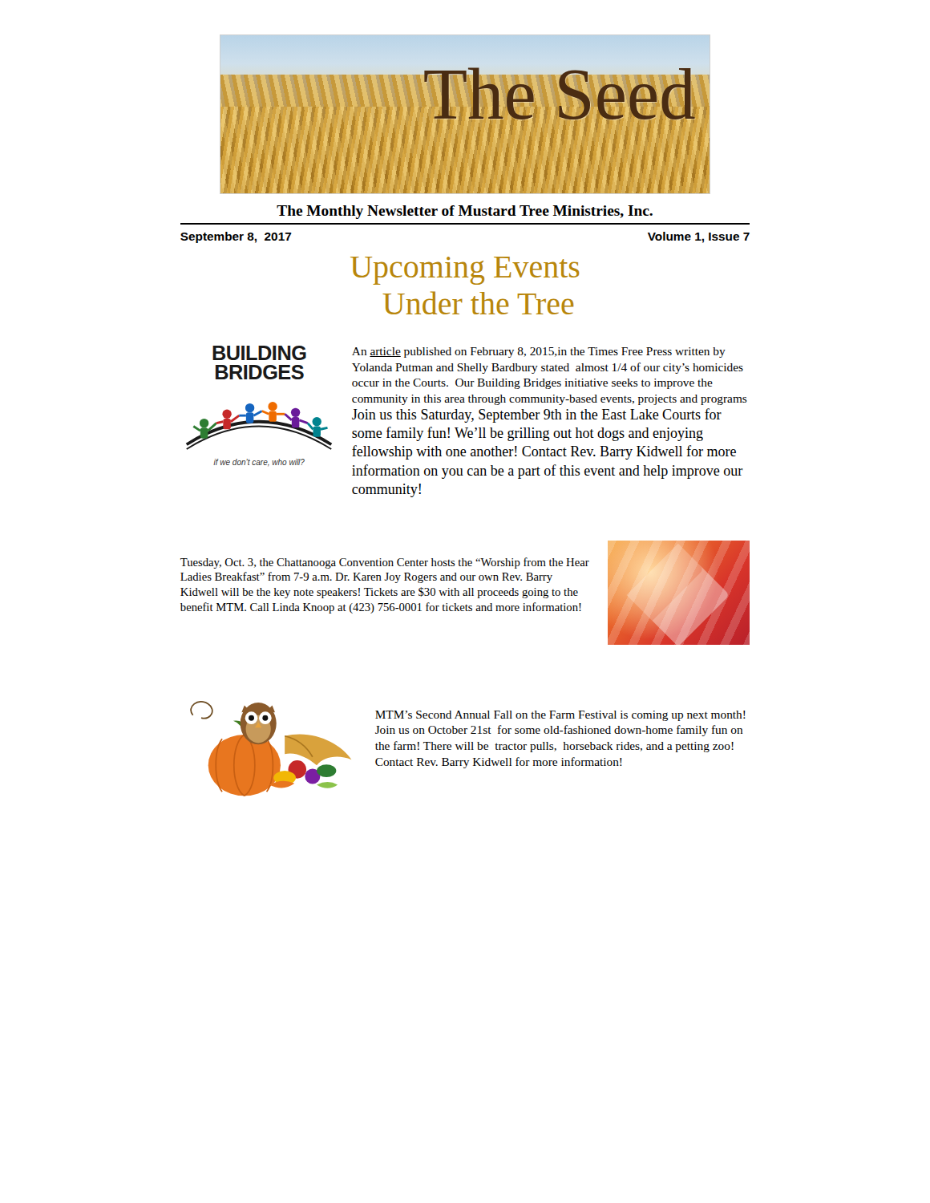The Seed
The Monthly Newsletter of Mustard Tree Ministries, Inc.
September 8, 2017 Volume 1, Issue 7
Upcoming Events Under the Tree
BUILDING
BRIDGES
if we don’t care, who will?
An article published on February 8, 2015,in the Times Free Press written by Yolanda Putman and Shelly Bardbury stated almost 1/4 of our city’s homicides occur in the Courts. Our Building Bridges initiative seeks to improve the community in this area through community-based events, projects and programs Join us this Saturday, September 9th in the East Lake Courts for some family fun! We’ll be grilling out hot dogs and enjoying fellowship with one another! Contact Rev. Barry Kidwell for more information on you can be a part of this event and help improve our community!
Tuesday, Oct. 3, the Chattanooga Convention Center hosts the “Worship from the Hear Ladies Breakfast” from 7-9 a.m. Dr. Karen Joy Rogers and our own Rev. Barry Kidwell will be the key note speakers! Tickets are $30 with all proceeds going to the benefit MTM. Call Linda Knoop at (423) 756-0001 for tickets and more information!
MTM’s Second Annual Fall on the Farm Festival is coming up next month! Join us on October 21st for some old-fashioned down-home family fun on the farm! There will be tractor pulls, horseback rides, and a petting zoo! Contact Rev. Barry Kidwell for more information!